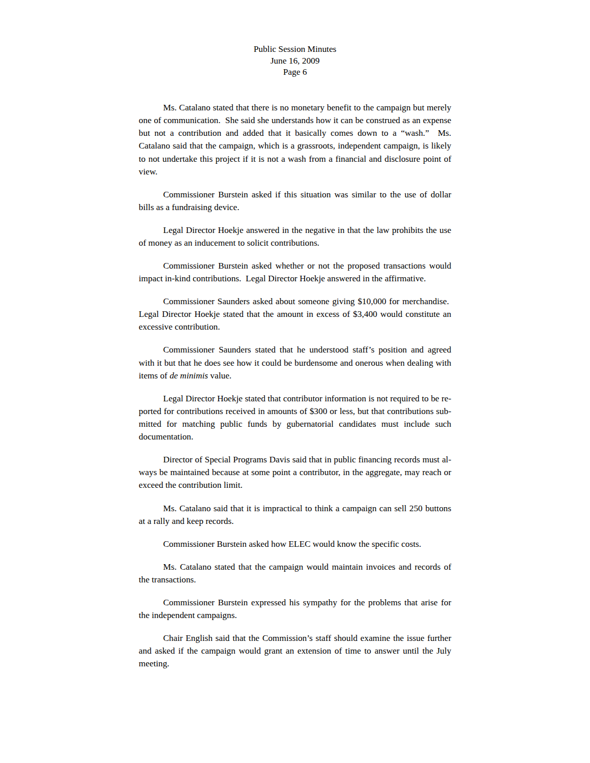Public Session Minutes
June 16, 2009
Page 6
Ms. Catalano stated that there is no monetary benefit to the campaign but merely one of communication. She said she understands how it can be construed as an expense but not a contribution and added that it basically comes down to a “wash.” Ms. Catalano said that the campaign, which is a grassroots, independent campaign, is likely to not undertake this project if it is not a wash from a financial and disclosure point of view.
Commissioner Burstein asked if this situation was similar to the use of dollar bills as a fundraising device.
Legal Director Hoekje answered in the negative in that the law prohibits the use of money as an inducement to solicit contributions.
Commissioner Burstein asked whether or not the proposed transactions would impact in-kind contributions. Legal Director Hoekje answered in the affirmative.
Commissioner Saunders asked about someone giving $10,000 for merchandise. Legal Director Hoekje stated that the amount in excess of $3,400 would constitute an excessive contribution.
Commissioner Saunders stated that he understood staff’s position and agreed with it but that he does see how it could be burdensome and onerous when dealing with items of de minimis value.
Legal Director Hoekje stated that contributor information is not required to be reported for contributions received in amounts of $300 or less, but that contributions submitted for matching public funds by gubernatorial candidates must include such documentation.
Director of Special Programs Davis said that in public financing records must always be maintained because at some point a contributor, in the aggregate, may reach or exceed the contribution limit.
Ms. Catalano said that it is impractical to think a campaign can sell 250 buttons at a rally and keep records.
Commissioner Burstein asked how ELEC would know the specific costs.
Ms. Catalano stated that the campaign would maintain invoices and records of the transactions.
Commissioner Burstein expressed his sympathy for the problems that arise for the independent campaigns.
Chair English said that the Commission’s staff should examine the issue further and asked if the campaign would grant an extension of time to answer until the July meeting.